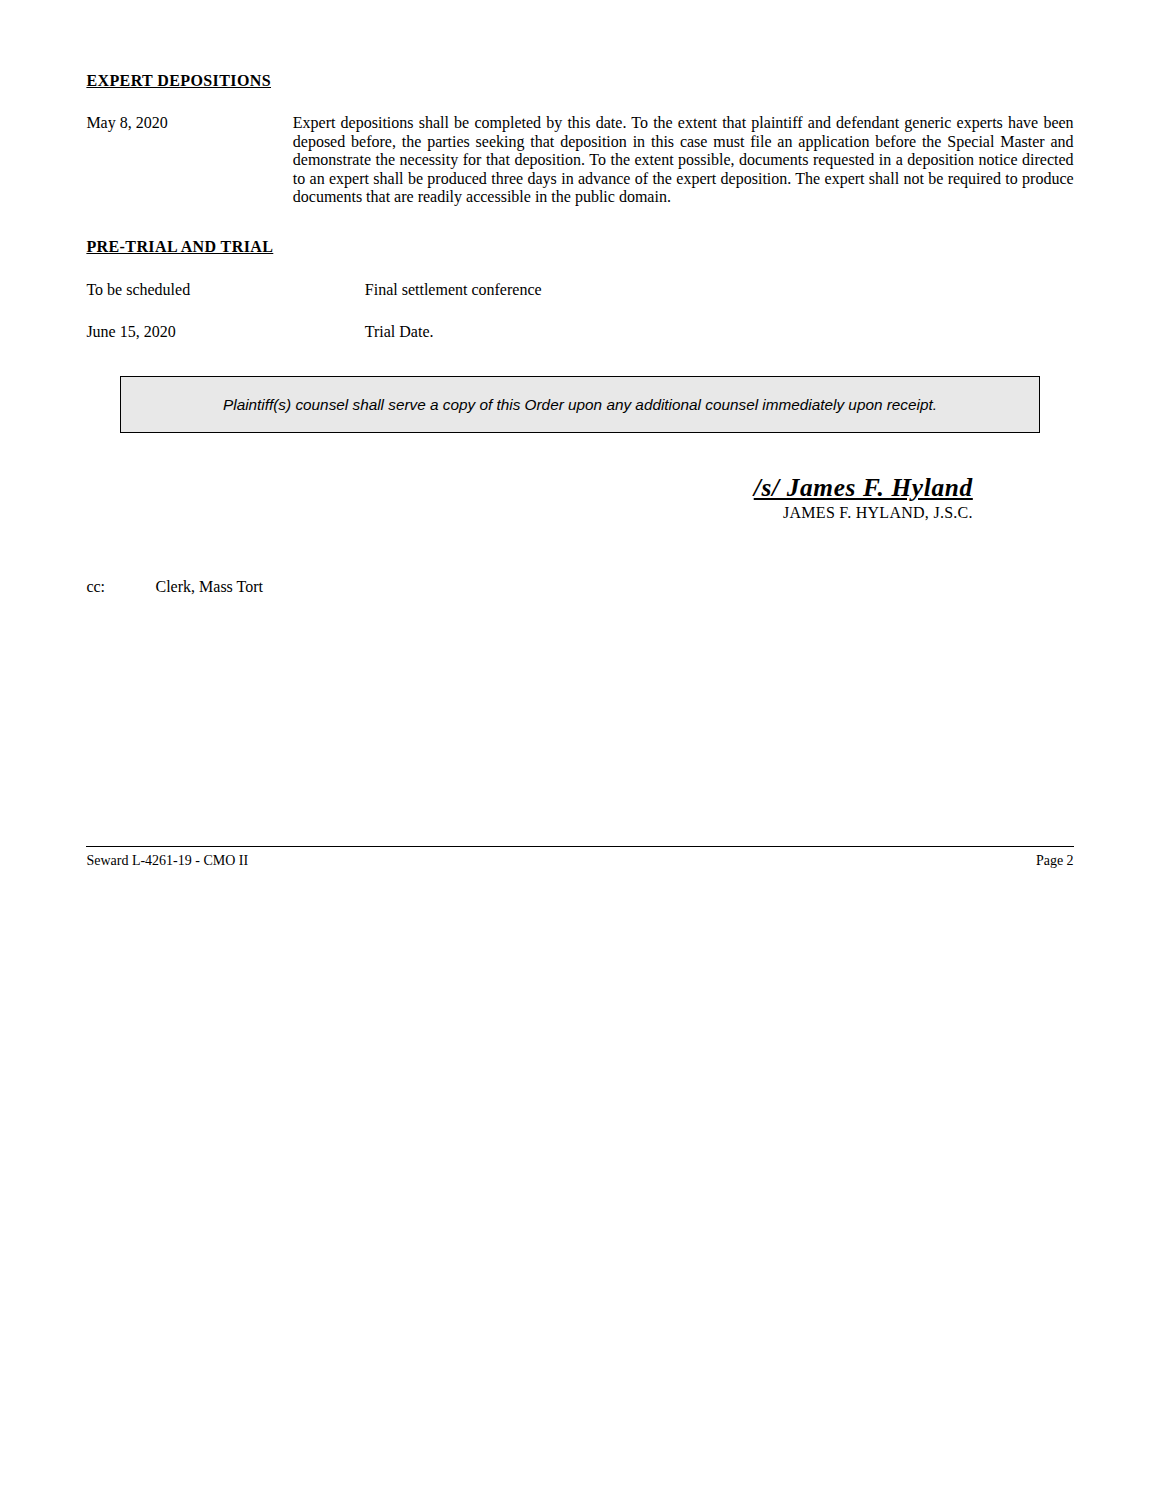EXPERT DEPOSITIONS
May 8, 2020
Expert depositions shall be completed by this date. To the extent that plaintiff and defendant generic experts have been deposed before, the parties seeking that deposition in this case must file an application before the Special Master and demonstrate the necessity for that deposition. To the extent possible, documents requested in a deposition notice directed to an expert shall be produced three days in advance of the expert deposition. The expert shall not be required to produce documents that are readily accessible in the public domain.
PRE-TRIAL AND TRIAL
To be scheduled
Final settlement conference
June 15, 2020
Trial Date.
Plaintiff(s) counsel shall serve a copy of this Order upon any additional counsel immediately upon receipt.
/s/ James F. Hyland JAMES F. HYLAND, J.S.C.
cc: Clerk, Mass Tort
Seward L-4261-19 - CMO II Page 2